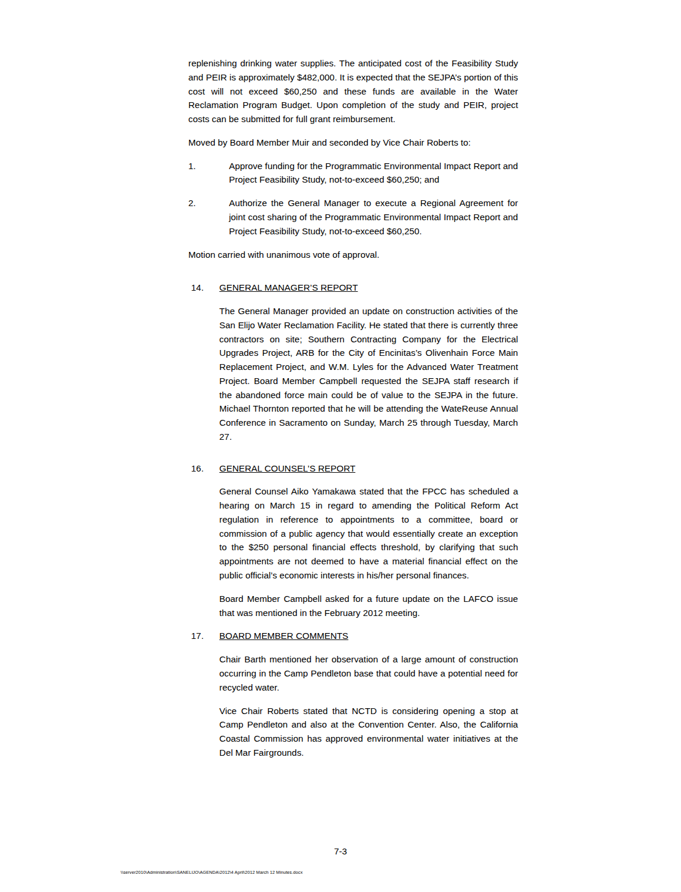replenishing drinking water supplies. The anticipated cost of the Feasibility Study and PEIR is approximately $482,000. It is expected that the SEJPA’s portion of this cost will not exceed $60,250 and these funds are available in the Water Reclamation Program Budget. Upon completion of the study and PEIR, project costs can be submitted for full grant reimbursement.
Moved by Board Member Muir and seconded by Vice Chair Roberts to:
1.
Approve funding for the Programmatic Environmental Impact Report and Project Feasibility Study, not-to-exceed $60,250; and
2.
Authorize the General Manager to execute a Regional Agreement for joint cost sharing of the Programmatic Environmental Impact Report and Project Feasibility Study, not-to-exceed $60,250.
Motion carried with unanimous vote of approval.
14.
GENERAL MANAGER’S REPORT
The General Manager provided an update on construction activities of the San Elijo Water Reclamation Facility. He stated that there is currently three contractors on site; Southern Contracting Company for the Electrical Upgrades Project, ARB for the City of Encinitas’s Olivenhain Force Main Replacement Project, and W.M. Lyles for the Advanced Water Treatment Project. Board Member Campbell requested the SEJPA staff research if the abandoned force main could be of value to the SEJPA in the future. Michael Thornton reported that he will be attending the WateReuse Annual Conference in Sacramento on Sunday, March 25 through Tuesday, March 27.
16.
GENERAL COUNSEL’S REPORT
General Counsel Aiko Yamakawa stated that the FPCC has scheduled a hearing on March 15 in regard to amending the Political Reform Act regulation in reference to appointments to a committee, board or commission of a public agency that would essentially create an exception to the $250 personal financial effects threshold, by clarifying that such appointments are not deemed to have a material financial effect on the public official’s economic interests in his/her personal finances.
Board Member Campbell asked for a future update on the LAFCO issue that was mentioned in the February 2012 meeting.
17.
BOARD MEMBER COMMENTS
Chair Barth mentioned her observation of a large amount of construction occurring in the Camp Pendleton base that could have a potential need for recycled water.
Vice Chair Roberts stated that NCTD is considering opening a stop at Camp Pendleton and also at the Convention Center. Also, the California Coastal Commission has approved environmental water initiatives at the Del Mar Fairgrounds.
7-3
\\server2010\Administration\SANELIJO\AGENDA\2012\4 April\2012 March 12 Minutes.docx